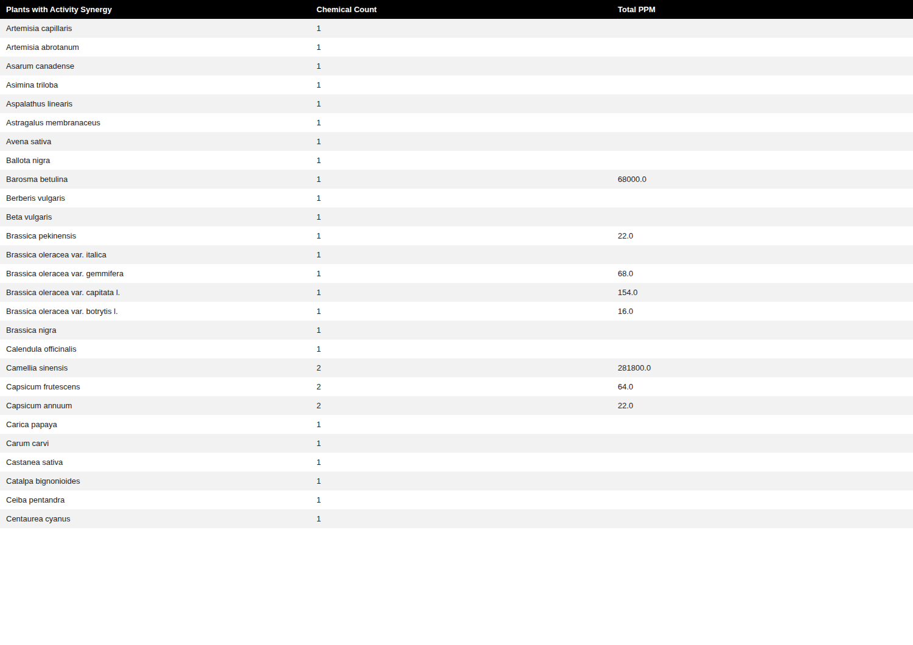| Plants with Activity Synergy | Chemical Count | Total PPM |
| --- | --- | --- |
| Artemisia capillaris | 1 | |
| Artemisia abrotanum | 1 | |
| Asarum canadense | 1 | |
| Asimina triloba | 1 | |
| Aspalathus linearis | 1 | |
| Astragalus membranaceus | 1 | |
| Avena sativa | 1 | |
| Ballota nigra | 1 | |
| Barosma betulina | 1 | 68000.0 |
| Berberis vulgaris | 1 | |
| Beta vulgaris | 1 | |
| Brassica pekinensis | 1 | 22.0 |
| Brassica oleracea var. italica | 1 | |
| Brassica oleracea var. gemmifera | 1 | 68.0 |
| Brassica oleracea var. capitata l. | 1 | 154.0 |
| Brassica oleracea var. botrytis l. | 1 | 16.0 |
| Brassica nigra | 1 | |
| Calendula officinalis | 1 | |
| Camellia sinensis | 2 | 281800.0 |
| Capsicum frutescens | 2 | 64.0 |
| Capsicum annuum | 2 | 22.0 |
| Carica papaya | 1 | |
| Carum carvi | 1 | |
| Castanea sativa | 1 | |
| Catalpa bignonioides | 1 | |
| Ceiba pentandra | 1 | |
| Centaurea cyanus | 1 | |